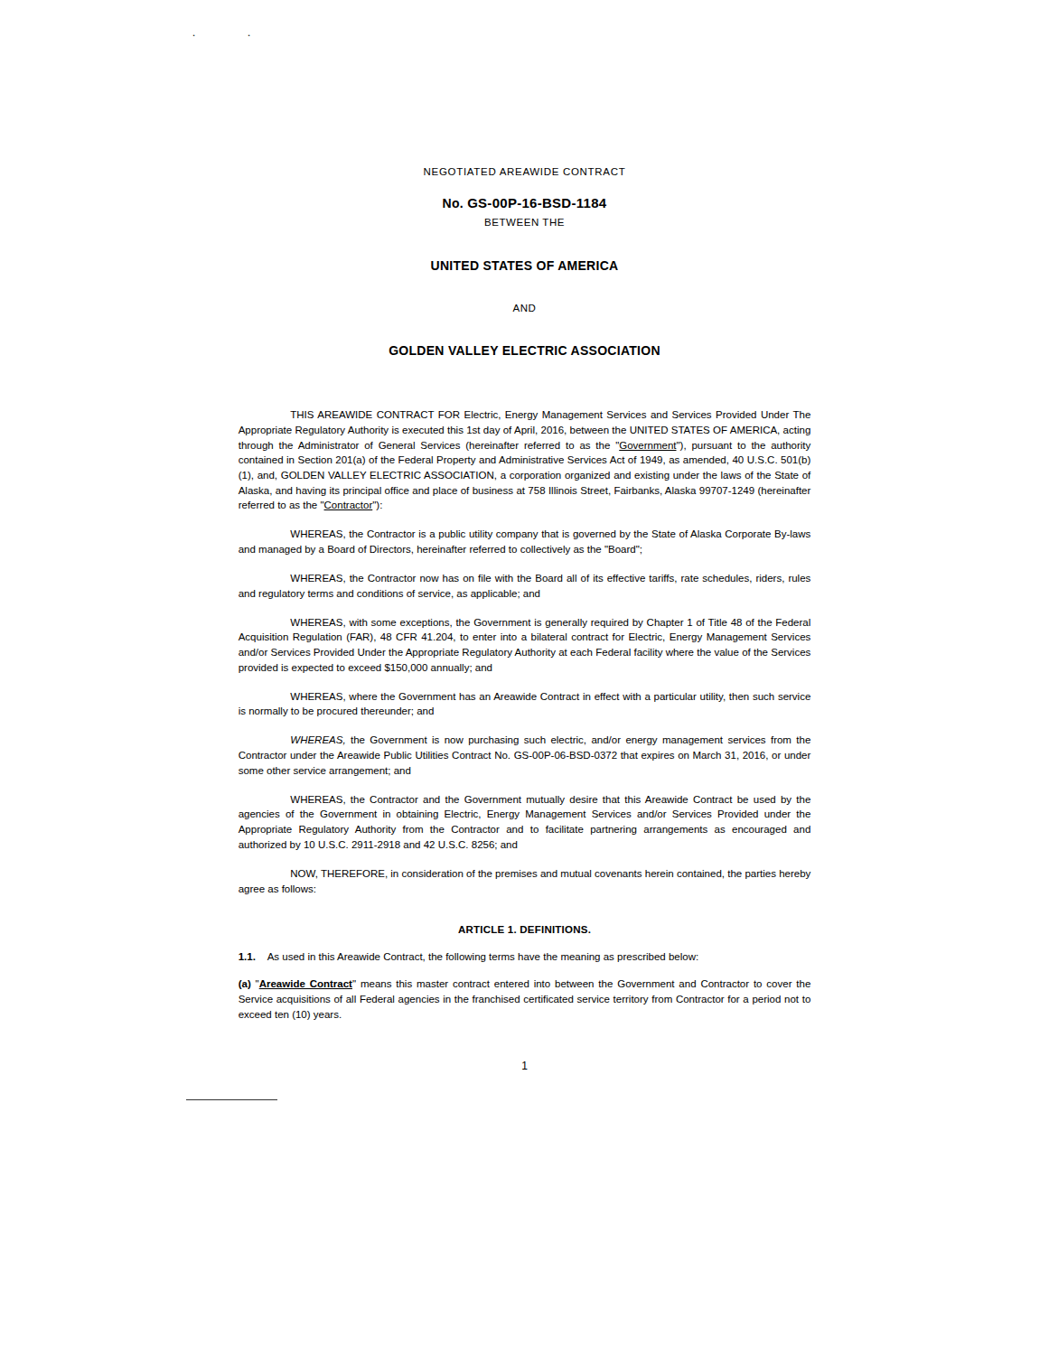. .
NEGOTIATED AREAWIDE CONTRACT
No. GS-00P-16-BSD-1184
BETWEEN THE
UNITED STATES OF AMERICA
AND
GOLDEN VALLEY ELECTRIC ASSOCIATION
THIS AREAWIDE CONTRACT FOR Electric, Energy Management Services and Services Provided Under The Appropriate Regulatory Authority is executed this 1st day of April, 2016, between the UNITED STATES OF AMERICA, acting through the Administrator of General Services (hereinafter referred to as the "Government"), pursuant to the authority contained in Section 201(a) of the Federal Property and Administrative Services Act of 1949, as amended, 40 U.S.C. 501(b)(1), and, GOLDEN VALLEY ELECTRIC ASSOCIATION, a corporation organized and existing under the laws of the State of Alaska, and having its principal office and place of business at 758 Illinois Street, Fairbanks, Alaska 99707-1249 (hereinafter referred to as the "Contractor"):
WHEREAS, the Contractor is a public utility company that is governed by the State of Alaska Corporate By-laws and managed by a Board of Directors, hereinafter referred to collectively as the "Board";
WHEREAS, the Contractor now has on file with the Board all of its effective tariffs, rate schedules, riders, rules and regulatory terms and conditions of service, as applicable; and
WHEREAS, with some exceptions, the Government is generally required by Chapter 1 of Title 48 of the Federal Acquisition Regulation (FAR), 48 CFR 41.204, to enter into a bilateral contract for Electric, Energy Management Services and/or Services Provided Under the Appropriate Regulatory Authority at each Federal facility where the value of the Services provided is expected to exceed $150,000 annually; and
WHEREAS, where the Government has an Areawide Contract in effect with a particular utility, then such service is normally to be procured thereunder; and
WHEREAS, the Government is now purchasing such electric, and/or energy management services from the Contractor under the Areawide Public Utilities Contract No. GS-00P-06-BSD-0372 that expires on March 31, 2016, or under some other service arrangement; and
WHEREAS, the Contractor and the Government mutually desire that this Areawide Contract be used by the agencies of the Government in obtaining Electric, Energy Management Services and/or Services Provided under the Appropriate Regulatory Authority from the Contractor and to facilitate partnering arrangements as encouraged and authorized by 10 U.S.C. 2911-2918 and 42 U.S.C. 8256; and
NOW, THEREFORE, in consideration of the premises and mutual covenants herein contained, the parties hereby agree as follows:
ARTICLE 1. DEFINITIONS.
1.1. As used in this Areawide Contract, the following terms have the meaning as prescribed below:
(a) "Areawide Contract" means this master contract entered into between the Government and Contractor to cover the Service acquisitions of all Federal agencies in the franchised certificated service territory from Contractor for a period not to exceed ten (10) years.
1